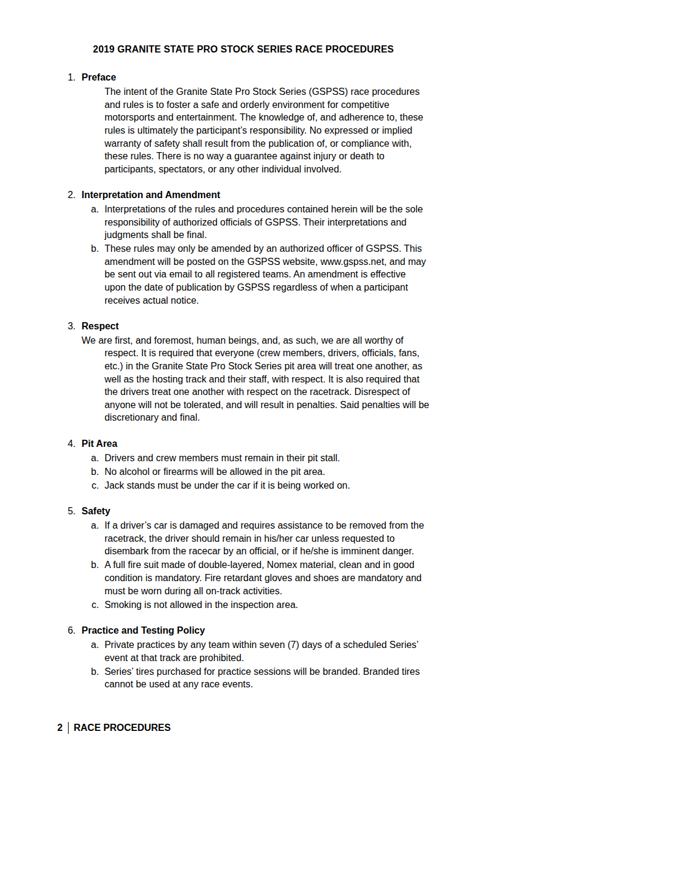2019 GRANITE STATE PRO STOCK SERIES RACE PROCEDURES
Preface
The intent of the Granite State Pro Stock Series (GSPSS) race procedures and rules is to foster a safe and orderly environment for competitive motorsports and entertainment. The knowledge of, and adherence to, these rules is ultimately the participant’s responsibility. No expressed or implied warranty of safety shall result from the publication of, or compliance with, these rules. There is no way a guarantee against injury or death to participants, spectators, or any other individual involved.
Interpretation and Amendment
Interpretations of the rules and procedures contained herein will be the sole responsibility of authorized officials of GSPSS. Their interpretations and judgments shall be final.
These rules may only be amended by an authorized officer of GSPSS. This amendment will be posted on the GSPSS website, www.gspss.net, and may be sent out via email to all registered teams. An amendment is effective upon the date of publication by GSPSS regardless of when a participant receives actual notice.
Respect
We are first, and foremost, human beings, and, as such, we are all worthy of respect. It is required that everyone (crew members, drivers, officials, fans, etc.) in the Granite State Pro Stock Series pit area will treat one another, as well as the hosting track and their staff, with respect. It is also required that the drivers treat one another with respect on the racetrack. Disrespect of anyone will not be tolerated, and will result in penalties. Said penalties will be discretionary and final.
Pit Area
Drivers and crew members must remain in their pit stall.
No alcohol or firearms will be allowed in the pit area.
Jack stands must be under the car if it is being worked on.
Safety
If a driver’s car is damaged and requires assistance to be removed from the racetrack, the driver should remain in his/her car unless requested to disembark from the racecar by an official, or if he/she is imminent danger.
A full fire suit made of double-layered, Nomex material, clean and in good condition is mandatory. Fire retardant gloves and shoes are mandatory and must be worn during all on-track activities.
Smoking is not allowed in the inspection area.
Practice and Testing Policy
Private practices by any team within seven (7) days of a scheduled Series’ event at that track are prohibited.
Series’ tires purchased for practice sessions will be branded. Branded tires cannot be used at any race events.
2 RACE PROCEDURES